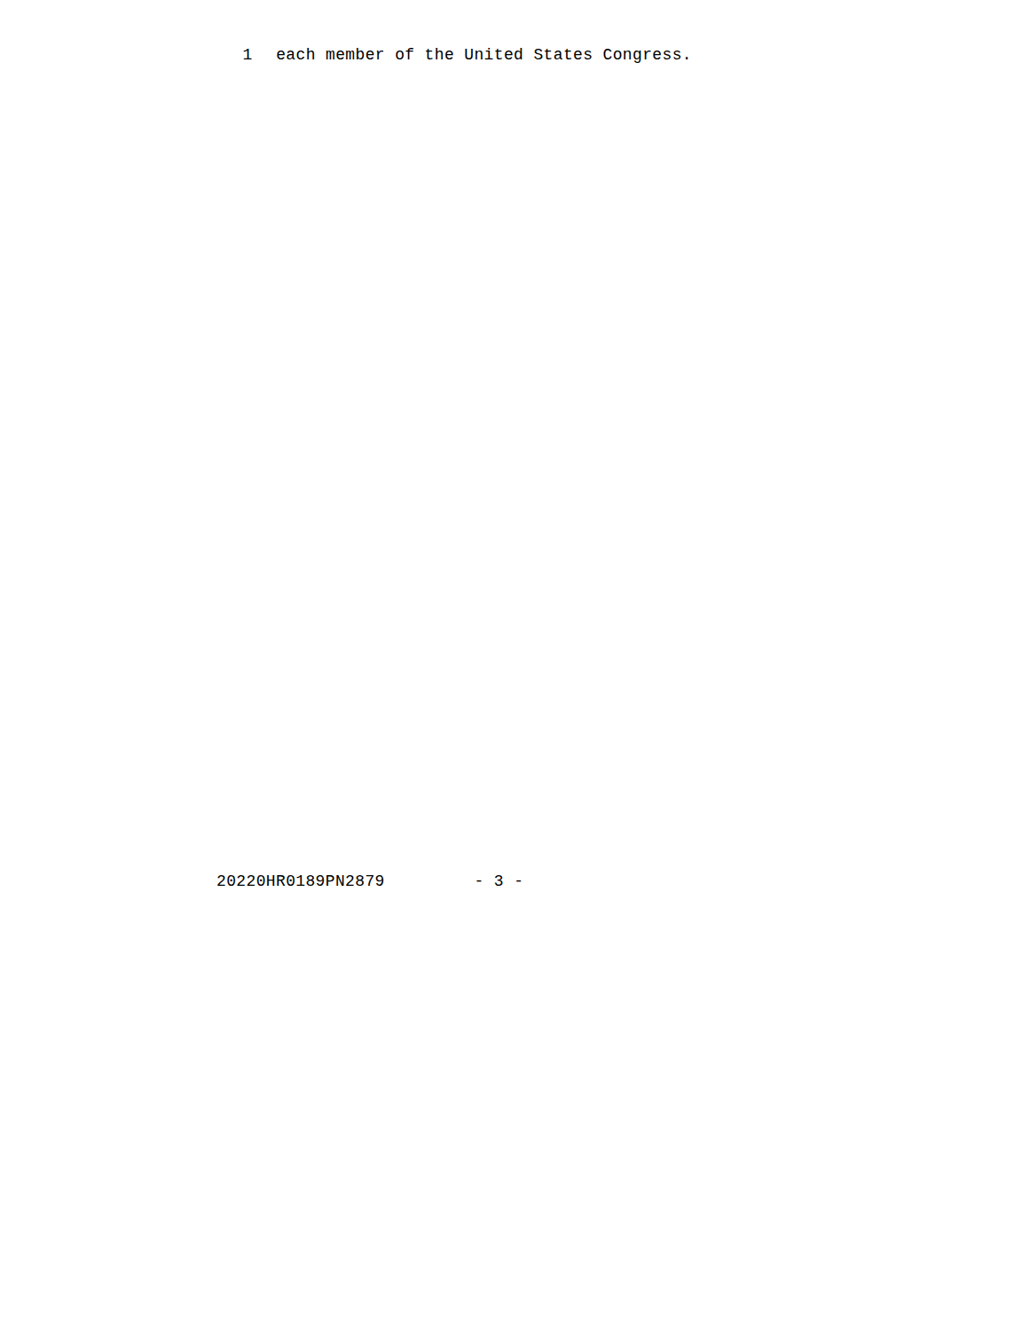1 each member of the United States Congress.
20220HR0189PN2879 - 3 -